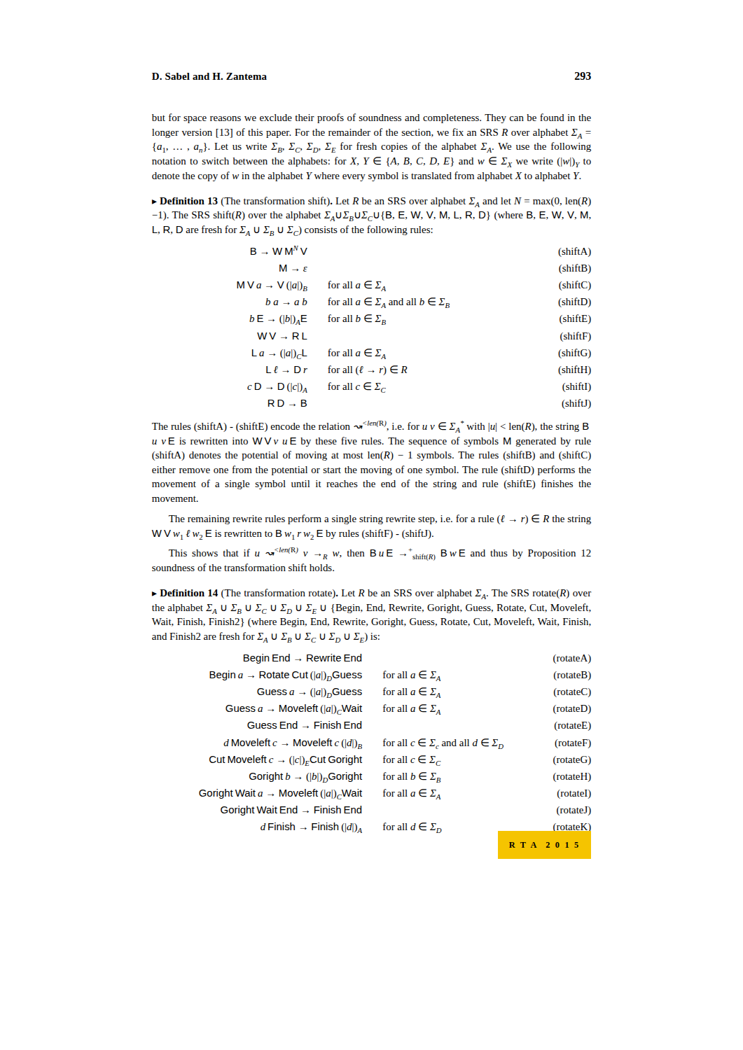D. Sabel and H. Zantema 293
but for space reasons we exclude their proofs of soundness and completeness. They can be found in the longer version [13] of this paper. For the remainder of the section, we fix an SRS R over alphabet ΣA = {a1, … , an}. Let us write ΣB, ΣC, ΣD, ΣE for fresh copies of the alphabet ΣA. We use the following notation to switch between the alphabets: for X, Y ∈ {A, B, C, D, E} and w ∈ ΣX we write (|w|)Y to denote the copy of w in the alphabet Y where every symbol is translated from alphabet X to alphabet Y.
▸ Definition 13 (The transformation shift). Let R be an SRS over alphabet ΣA and let N = max(0, len(R)−1). The SRS shift(R) over the alphabet ΣA∪ΣB∪ΣC∪{B, E, W, V, M, L, R, D} (where B, E, W, V, M, L, R, D are fresh for ΣA ∪ ΣB ∪ ΣC) consists of the following rules:
| B → W M N V | | (shiftA) |
| M → ε | | (shiftB) |
| M V a → V (/ a /) B | for all a ∈ Σ A | (shiftC) |
| b a → a b | for all a ∈ Σ A and all b ∈ Σ B | (shiftD) |
| b E → (/ b /) A E | for all b ∈ Σ B | (shiftE) |
| W V → R L | | (shiftF) |
| L a → (/ a /) C L | for all a ∈ Σ A | (shiftG) |
| L ℓ → D r | for all ( ℓ → r ) ∈ R | (shiftH) |
| c D → D (/ c /) A | for all c ∈ Σ C | (shiftI) |
| R D → B | | (shiftJ) |
The rules (shiftA) - (shiftE) encode the relation ↝<len(R), i.e. for u v ∈ ΣA* with |u| < len(R), the string B u v E is rewritten into W V v u E by these five rules. The sequence of symbols M generated by rule (shiftA) denotes the potential of moving at most len(R) − 1 symbols. The rules (shiftB) and (shiftC) either remove one from the potential or start the moving of one symbol. The rule (shiftD) performs the movement of a single symbol until it reaches the end of the string and rule (shiftE) finishes the movement.
The remaining rewrite rules perform a single string rewrite step, i.e. for a rule (ℓ → r) ∈ R the string W V w1 ℓ w2 E is rewritten to B w1 r w2 E by rules (shiftF) - (shiftJ).
This shows that if u ↝<len(R) v →R w, then B u E →+shift(R) B w E and thus by Proposition 12 soundness of the transformation shift holds.
▸ Definition 14 (The transformation rotate). Let R be an SRS over alphabet ΣA. The SRS rotate(R) over the alphabet ΣA ∪ ΣB ∪ ΣC ∪ ΣD ∪ ΣE ∪ {Begin, End, Rewrite, Goright, Guess, Rotate, Cut, Moveleft, Wait, Finish, Finish2} (where Begin, End, Rewrite, Goright, Guess, Rotate, Cut, Moveleft, Wait, Finish, and Finish2 are fresh for ΣA ∪ ΣB ∪ ΣC ∪ ΣD ∪ ΣE) is:
| Begin End → Rewrite End | | (rotateA) |
| Begin a → Rotate Cut (/ a /) D Guess | for all a ∈ Σ A | (rotateB) |
| Guess a → (/ a /) D Guess | for all a ∈ Σ A | (rotateC) |
| Guess a → Moveleft (/ a /) C Wait | for all a ∈ Σ A | (rotateD) |
| Guess End → Finish End | | (rotateE) |
| d Moveleft c → Moveleft c (/ d /) B | for all c ∈ Σ c and all d ∈ Σ D | (rotateF) |
| Cut Moveleft c → (/ c /) E Cut Goright | for all c ∈ Σ C | (rotateG) |
| Goright b → (/ b /) D Goright | for all b ∈ Σ B | (rotateH) |
| Goright Wait a → Moveleft (/ a /) C Wait | for all a ∈ Σ A | (rotateI) |
| Goright Wait End → Finish End | | (rotateJ) |
| d Finish → Finish (/ d /) A | for all d ∈ Σ D | (rotateK) |
R T A 2 0 1 5